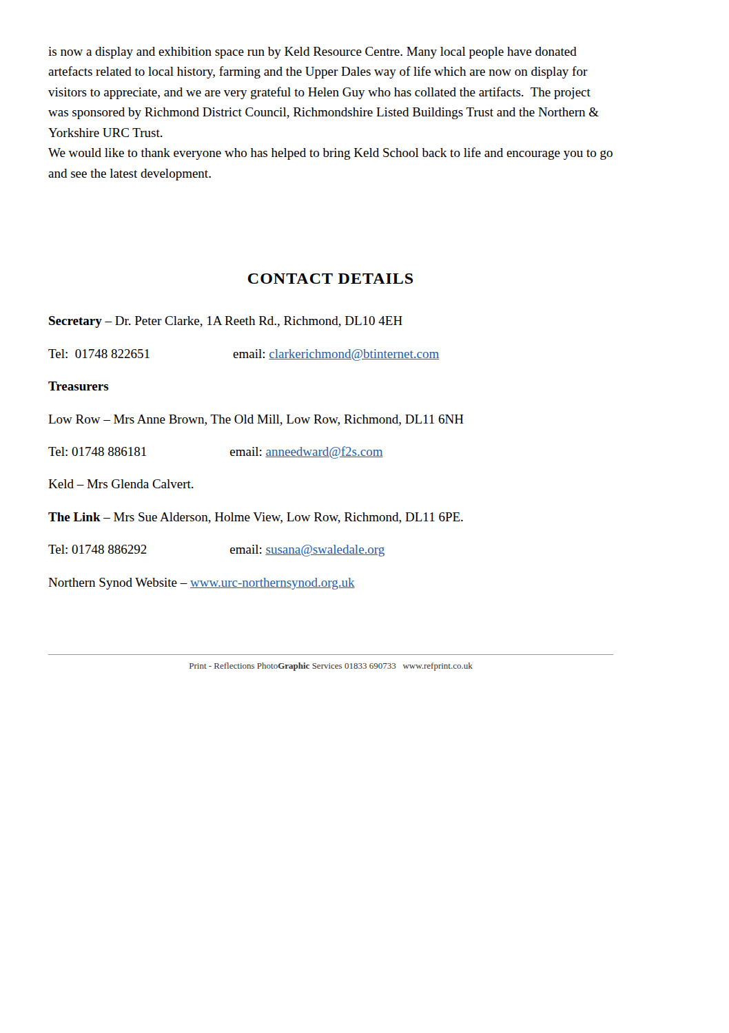is now a display and exhibition space run by Keld Resource Centre. Many local people have donated artefacts related to local history, farming and the Upper Dales way of life which are now on display for visitors to appreciate, and we are very grateful to Helen Guy who has collated the artifacts. The project was sponsored by Richmond District Council, Richmondshire Listed Buildings Trust and the Northern & Yorkshire URC Trust.
We would like to thank everyone who has helped to bring Keld School back to life and encourage you to go and see the latest development.
CONTACT DETAILS
Secretary – Dr. Peter Clarke, 1A Reeth Rd., Richmond, DL10 4EH
Tel: 01748 822651email: clarkerichmond@btinternet.com
Treasurers
Low Row – Mrs Anne Brown, The Old Mill, Low Row, Richmond, DL11 6NH
Tel: 01748 886181email: anneedward@f2s.com
Keld – Mrs Glenda Calvert.
The Link – Mrs Sue Alderson, Holme View, Low Row, Richmond, DL11 6PE.
Tel: 01748 886292email: susana@swaledale.org
Northern Synod Website – www.urc-northernsynod.org.uk
Print - Reflections PhotoGraphic Services 01833 690733 www.refprint.co.uk